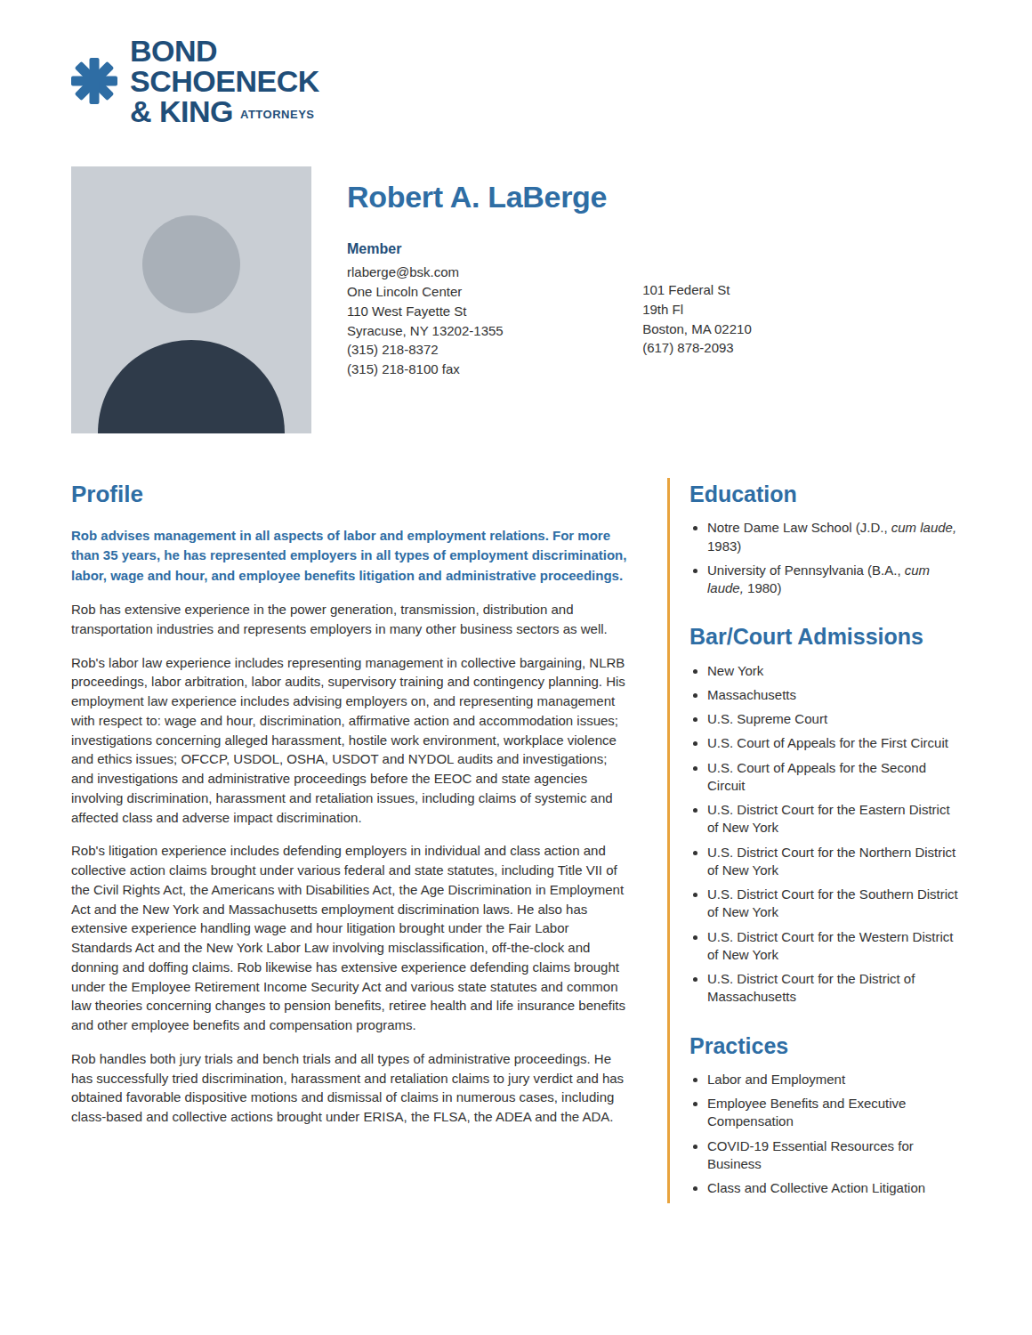BOND
SCHOENECK
& KINGATTORNEYS
Robert A. LaBerge
Member
rlaberge@bsk.com
One Lincoln Center
110 West Fayette St
Syracuse, NY 13202-1355
(315) 218-8372
(315) 218-8100 fax
101 Federal St
19th Fl
Boston, MA 02210
(617) 878-2093
Profile
Rob advises management in all aspects of labor and employment relations. For more than 35 years, he has represented employers in all types of employment discrimination, labor, wage and hour, and employee benefits litigation and administrative proceedings.
Rob has extensive experience in the power generation, transmission, distribution and transportation industries and represents employers in many other business sectors as well.
Rob's labor law experience includes representing management in collective bargaining, NLRB proceedings, labor arbitration, labor audits, supervisory training and contingency planning. His employment law experience includes advising employers on, and representing management with respect to: wage and hour, discrimination, affirmative action and accommodation issues; investigations concerning alleged harassment, hostile work environment, workplace violence and ethics issues; OFCCP, USDOL, OSHA, USDOT and NYDOL audits and investigations; and investigations and administrative proceedings before the EEOC and state agencies involving discrimination, harassment and retaliation issues, including claims of systemic and affected class and adverse impact discrimination.
Rob's litigation experience includes defending employers in individual and class action and collective action claims brought under various federal and state statutes, including Title VII of the Civil Rights Act, the Americans with Disabilities Act, the Age Discrimination in Employment Act and the New York and Massachusetts employment discrimination laws. He also has extensive experience handling wage and hour litigation brought under the Fair Labor Standards Act and the New York Labor Law involving misclassification, off-the-clock and donning and doffing claims. Rob likewise has extensive experience defending claims brought under the Employee Retirement Income Security Act and various state statutes and common law theories concerning changes to pension benefits, retiree health and life insurance benefits and other employee benefits and compensation programs.
Rob handles both jury trials and bench trials and all types of administrative proceedings. He has successfully tried discrimination, harassment and retaliation claims to jury verdict and has obtained favorable dispositive motions and dismissal of claims in numerous cases, including class-based and collective actions brought under ERISA, the FLSA, the ADEA and the ADA.
Education
Notre Dame Law School (J.D., cum laude, 1983)
University of Pennsylvania (B.A., cum laude, 1980)
Bar/Court Admissions
New York
Massachusetts
U.S. Supreme Court
U.S. Court of Appeals for the First Circuit
U.S. Court of Appeals for the Second Circuit
U.S. District Court for the Eastern District of New York
U.S. District Court for the Northern District of New York
U.S. District Court for the Southern District of New York
U.S. District Court for the Western District of New York
U.S. District Court for the District of Massachusetts
Practices
Labor and Employment
Employee Benefits and Executive Compensation
COVID-19 Essential Resources for Business
Class and Collective Action Litigation